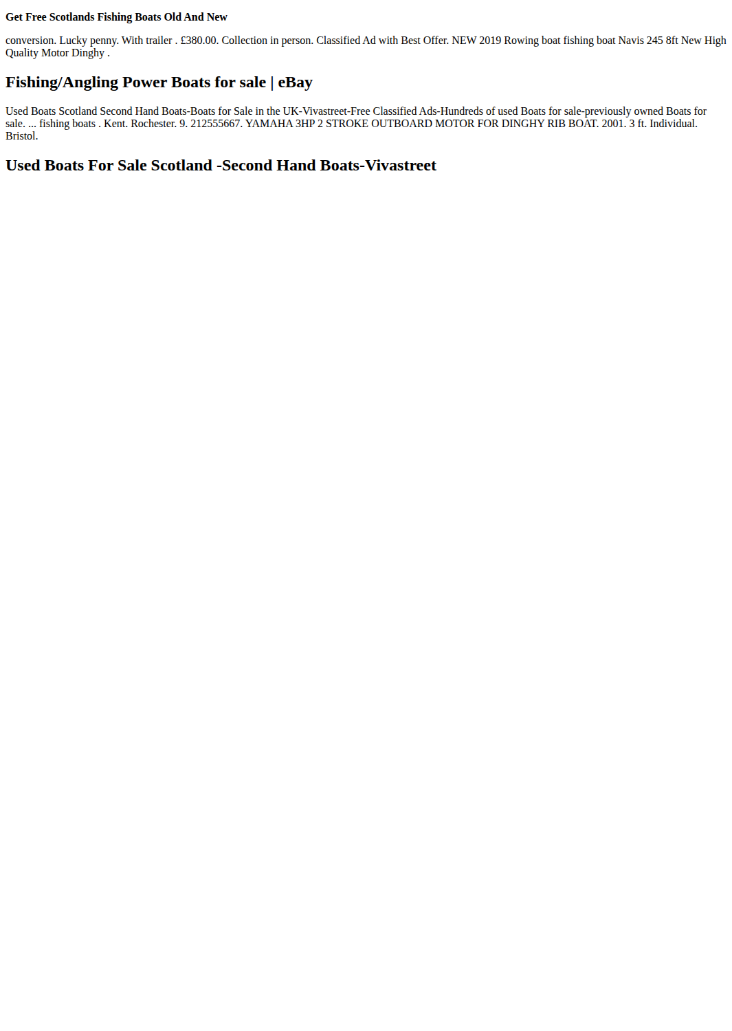Get Free Scotlands Fishing Boats Old And New
conversion. Lucky penny. With trailer . £380.00. Collection in person. Classified Ad with Best Offer. NEW 2019 Rowing boat fishing boat Navis 245 8ft New High Quality Motor Dinghy .
Fishing/Angling Power Boats for sale | eBay
Used Boats Scotland Second Hand Boats-Boats for Sale in the UK-Vivastreet-Free Classified Ads-Hundreds of used Boats for sale-previously owned Boats for sale. ... fishing boats . Kent. Rochester. 9. 212555667. YAMAHA 3HP 2 STROKE OUTBOARD MOTOR FOR DINGHY RIB BOAT. 2001. 3 ft. Individual. Bristol.
Used Boats For Sale Scotland -Second Hand Boats-Vivastreet